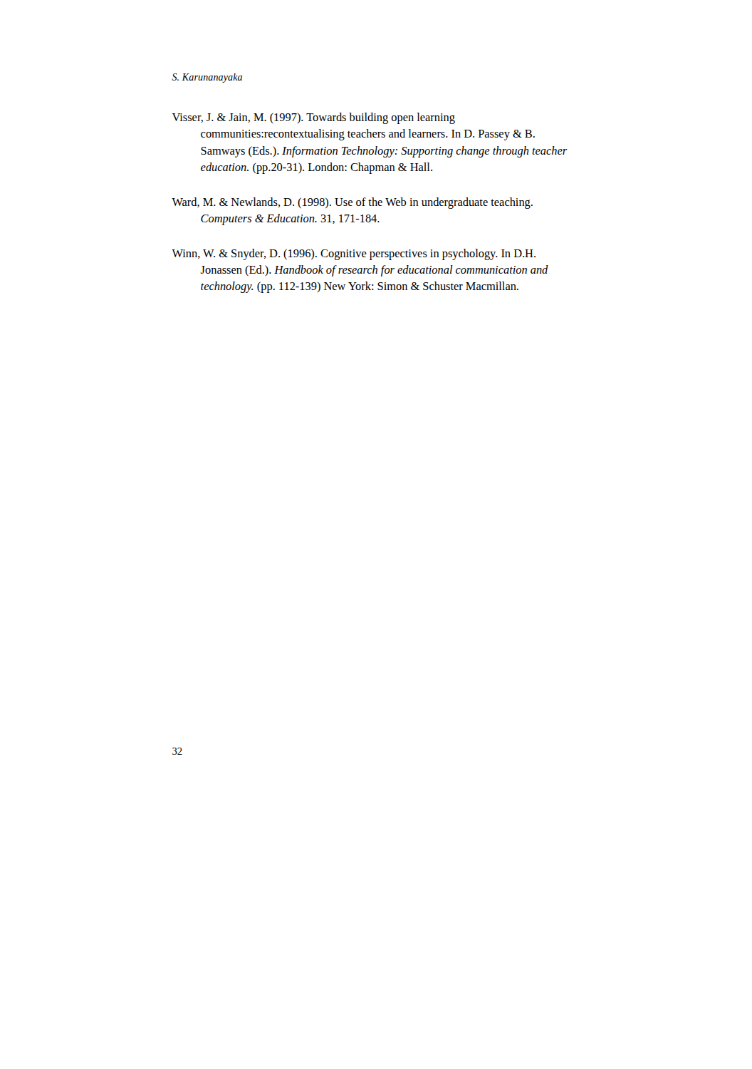S. Karunanayaka
Visser, J. & Jain, M. (1997). Towards building open learning communities:recontextualising teachers and learners. In D. Passey & B. Samways (Eds.). Information Technology: Supporting change through teacher education. (pp.20-31). London: Chapman & Hall.
Ward, M. & Newlands, D. (1998). Use of the Web in undergraduate teaching. Computers & Education. 31, 171-184.
Winn, W. & Snyder, D. (1996). Cognitive perspectives in psychology. In D.H. Jonassen (Ed.). Handbook of research for educational communication and technology. (pp. 112-139) New York: Simon & Schuster Macmillan.
32